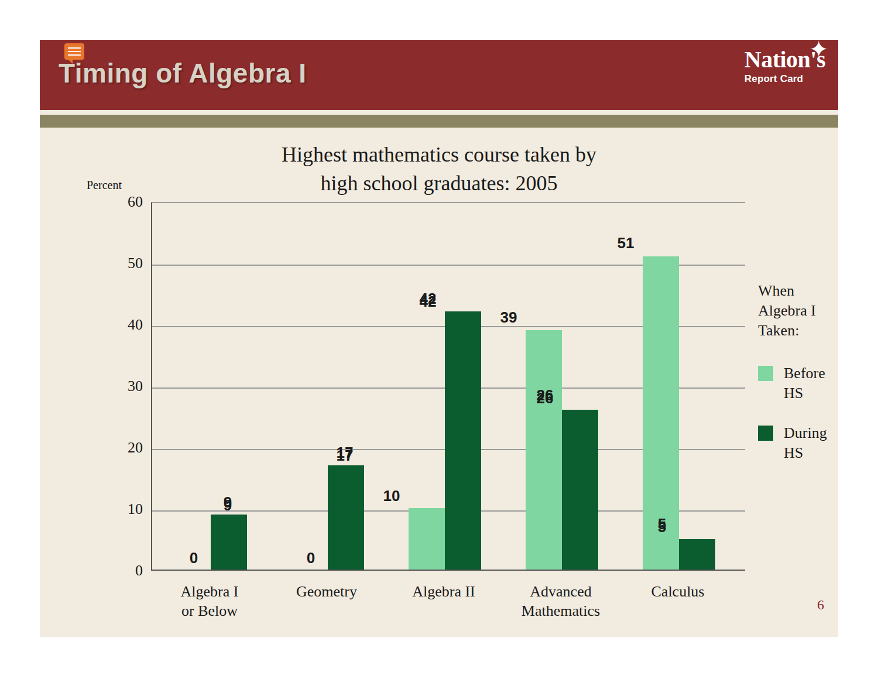Timing of Algebra I
✦
Nation's
Report Card
Highest mathematics course taken by
high school graduates: 2005
Percent
60
50
40
30
20
10
0
0
9
9
0
17
17
10
42
42
39
26
26
51
5
5
Algebra I
or Below
Geometry
Algebra II
Advanced
Mathematics
Calculus
When
Algebra I
Taken:
Before
HS
During
HS
6